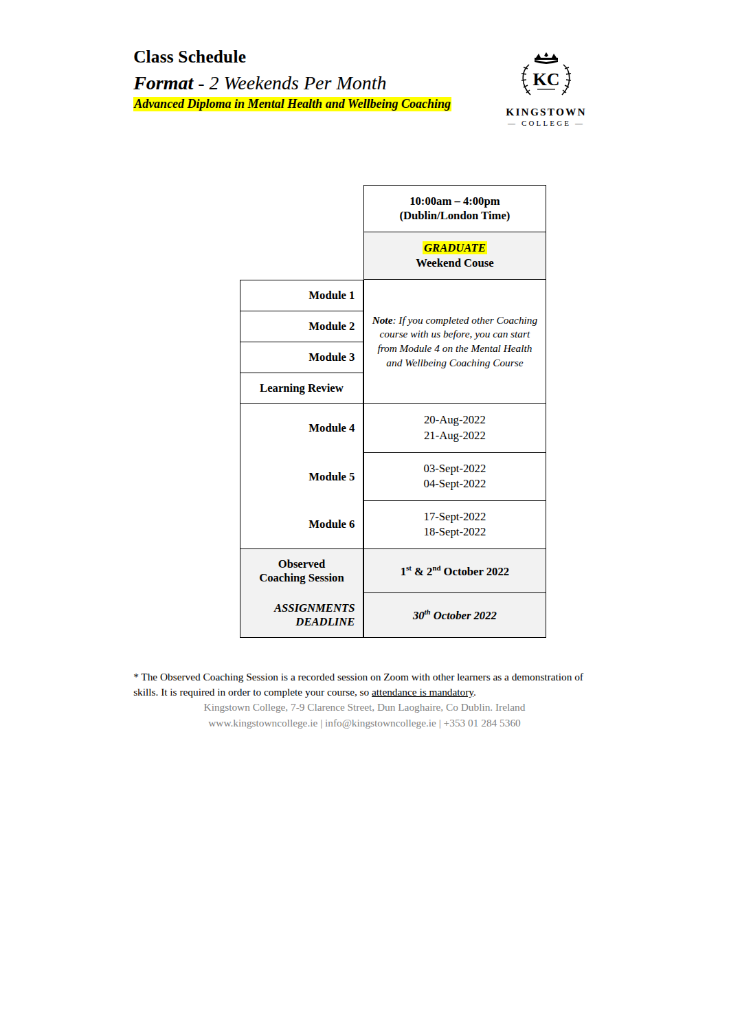Class Schedule
Format - 2 Weekends Per Month
Advanced Diploma in Mental Health and Wellbeing Coaching
KC
KINGSTOWN
— COLLEGE —
| | 10:00am – 4:00pm (Dublin/London Time) |
| | GRADUATE Weekend Couse |
| Module 1 | Note : If you completed other Coaching course with us before, you can start from Module 4 on the Mental Health and Wellbeing Coaching Course |
| Module 2 |
| Module 3 |
| Learning Review |
| Module 4 | 20-Aug-2022 21-Aug-2022 |
| Module 5 | 03-Sept-2022 04-Sept-2022 |
| Module 6 | 17-Sept-2022 18-Sept-2022 |
| Observed Coaching Session | 1 st & 2 nd October 2022 |
| ASSIGNMENTS DEADLINE | 30 th October 2022 |
* The Observed Coaching Session is a recorded session on Zoom with other learners as a demonstration of skills. It is required in order to complete your course, so attendance is mandatory.
Kingstown College, 7-9 Clarence Street, Dun Laoghaire, Co Dublin. Ireland
www.kingstowncollege.ie | info@kingstowncollege.ie | +353 01 284 5360